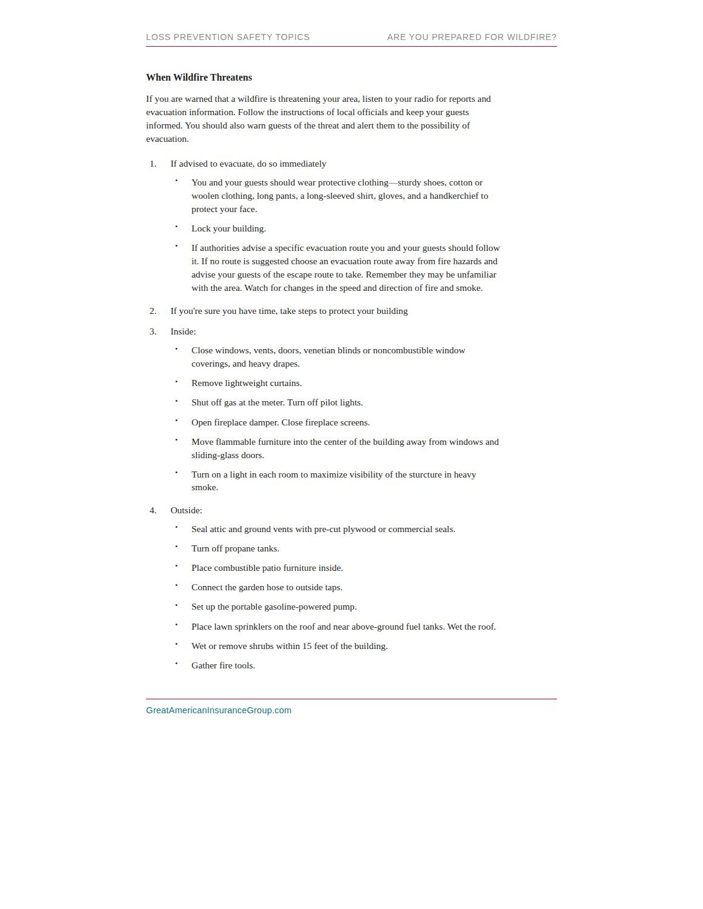Loss Prevention Safety Topics Are You Prepared for Wildfire?
When Wildfire Threatens
If you are warned that a wildfire is threatening your area, listen to your radio for reports and evacuation information. Follow the instructions of local officials and keep your guests informed. You should also warn guests of the threat and alert them to the possibility of evacuation.
If advised to evacuate, do so immediately
You and your guests should wear protective clothing—sturdy shoes, cotton or woolen clothing, long pants, a long-sleeved shirt, gloves, and a handkerchief to protect your face.
Lock your building.
If authorities advise a specific evacuation route you and your guests should follow it. If no route is suggested choose an evacuation route away from fire hazards and advise your guests of the escape route to take. Remember they may be unfamiliar with the area. Watch for changes in the speed and direction of fire and smoke.
If you're sure you have time, take steps to protect your building
Inside:
Close windows, vents, doors, venetian blinds or noncombustible window coverings, and heavy drapes.
Remove lightweight curtains.
Shut off gas at the meter. Turn off pilot lights.
Open fireplace damper. Close fireplace screens.
Move flammable furniture into the center of the building away from windows and sliding-glass doors.
Turn on a light in each room to maximize visibility of the sturcture in heavy smoke.
Outside:
Seal attic and ground vents with pre-cut plywood or commercial seals.
Turn off propane tanks.
Place combustible patio furniture inside.
Connect the garden hose to outside taps.
Set up the portable gasoline-powered pump.
Place lawn sprinklers on the roof and near above-ground fuel tanks. Wet the roof.
Wet or remove shrubs within 15 feet of the building.
Gather fire tools.
GreatAmericanInsuranceGroup.com